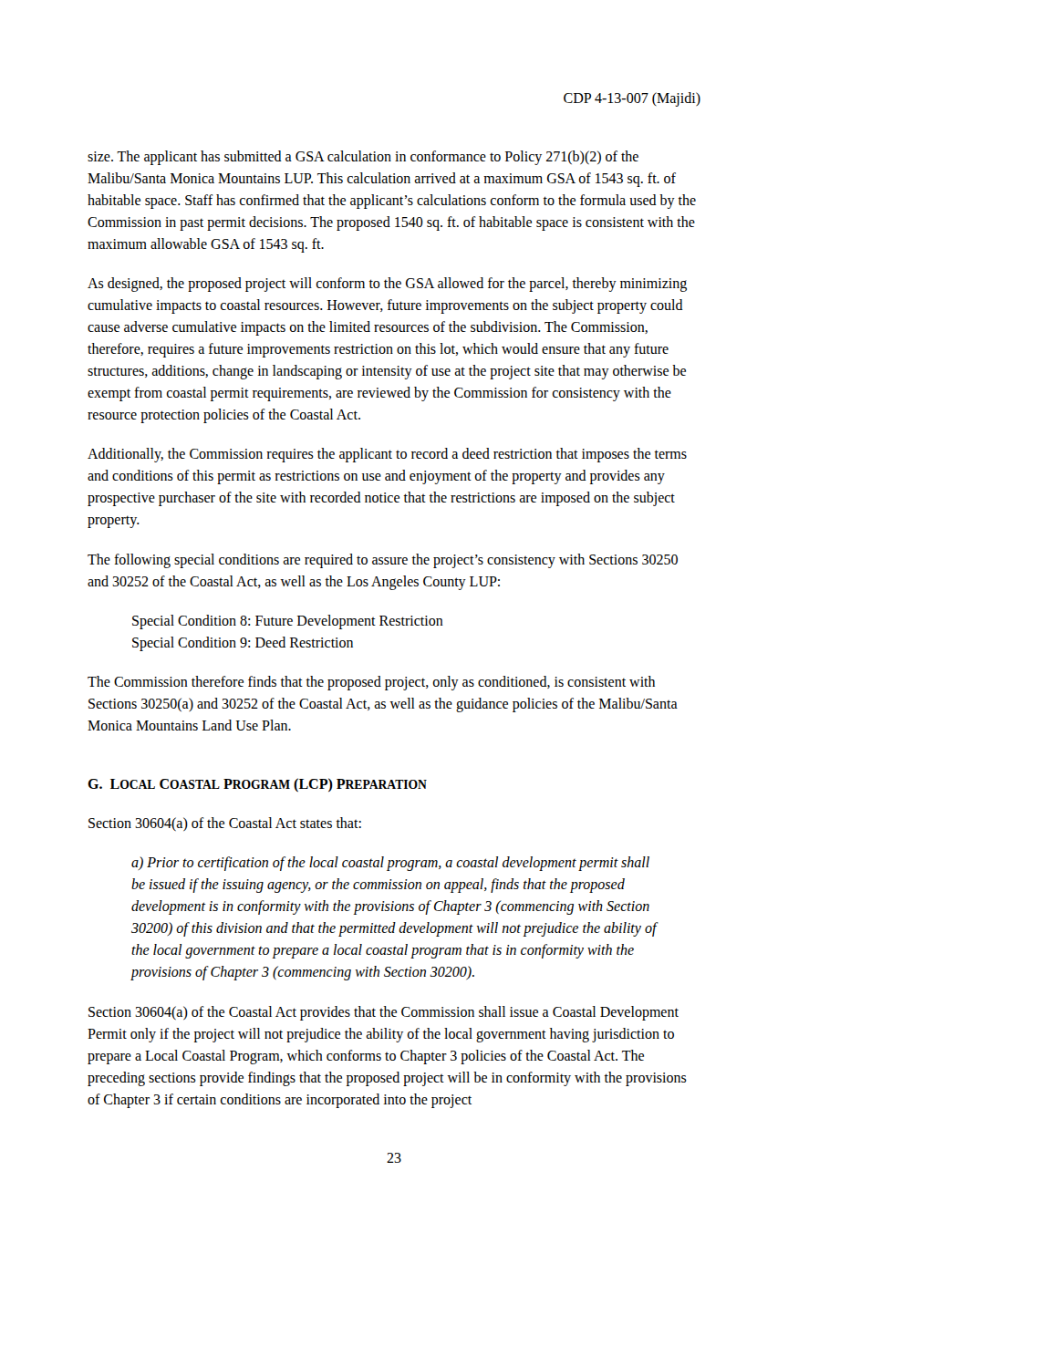CDP 4-13-007 (Majidi)
size. The applicant has submitted a GSA calculation in conformance to Policy 271(b)(2) of the Malibu/Santa Monica Mountains LUP. This calculation arrived at a maximum GSA of 1543 sq. ft. of habitable space. Staff has confirmed that the applicant’s calculations conform to the formula used by the Commission in past permit decisions. The proposed 1540 sq. ft. of habitable space is consistent with the maximum allowable GSA of 1543 sq. ft.
As designed, the proposed project will conform to the GSA allowed for the parcel, thereby minimizing cumulative impacts to coastal resources. However, future improvements on the subject property could cause adverse cumulative impacts on the limited resources of the subdivision. The Commission, therefore, requires a future improvements restriction on this lot, which would ensure that any future structures, additions, change in landscaping or intensity of use at the project site that may otherwise be exempt from coastal permit requirements, are reviewed by the Commission for consistency with the resource protection policies of the Coastal Act.
Additionally, the Commission requires the applicant to record a deed restriction that imposes the terms and conditions of this permit as restrictions on use and enjoyment of the property and provides any prospective purchaser of the site with recorded notice that the restrictions are imposed on the subject property.
The following special conditions are required to assure the project’s consistency with Sections 30250 and 30252 of the Coastal Act, as well as the Los Angeles County LUP:
Special Condition 8: Future Development Restriction
Special Condition 9: Deed Restriction
The Commission therefore finds that the proposed project, only as conditioned, is consistent with Sections 30250(a) and 30252 of the Coastal Act, as well as the guidance policies of the Malibu/Santa Monica Mountains Land Use Plan.
G. LOCAL COASTAL PROGRAM (LCP) PREPARATION
Section 30604(a) of the Coastal Act states that:
a) Prior to certification of the local coastal program, a coastal development permit shall be issued if the issuing agency, or the commission on appeal, finds that the proposed development is in conformity with the provisions of Chapter 3 (commencing with Section 30200) of this division and that the permitted development will not prejudice the ability of the local government to prepare a local coastal program that is in conformity with the provisions of Chapter 3 (commencing with Section 30200).
Section 30604(a) of the Coastal Act provides that the Commission shall issue a Coastal Development Permit only if the project will not prejudice the ability of the local government having jurisdiction to prepare a Local Coastal Program, which conforms to Chapter 3 policies of the Coastal Act. The preceding sections provide findings that the proposed project will be in conformity with the provisions of Chapter 3 if certain conditions are incorporated into the project
23